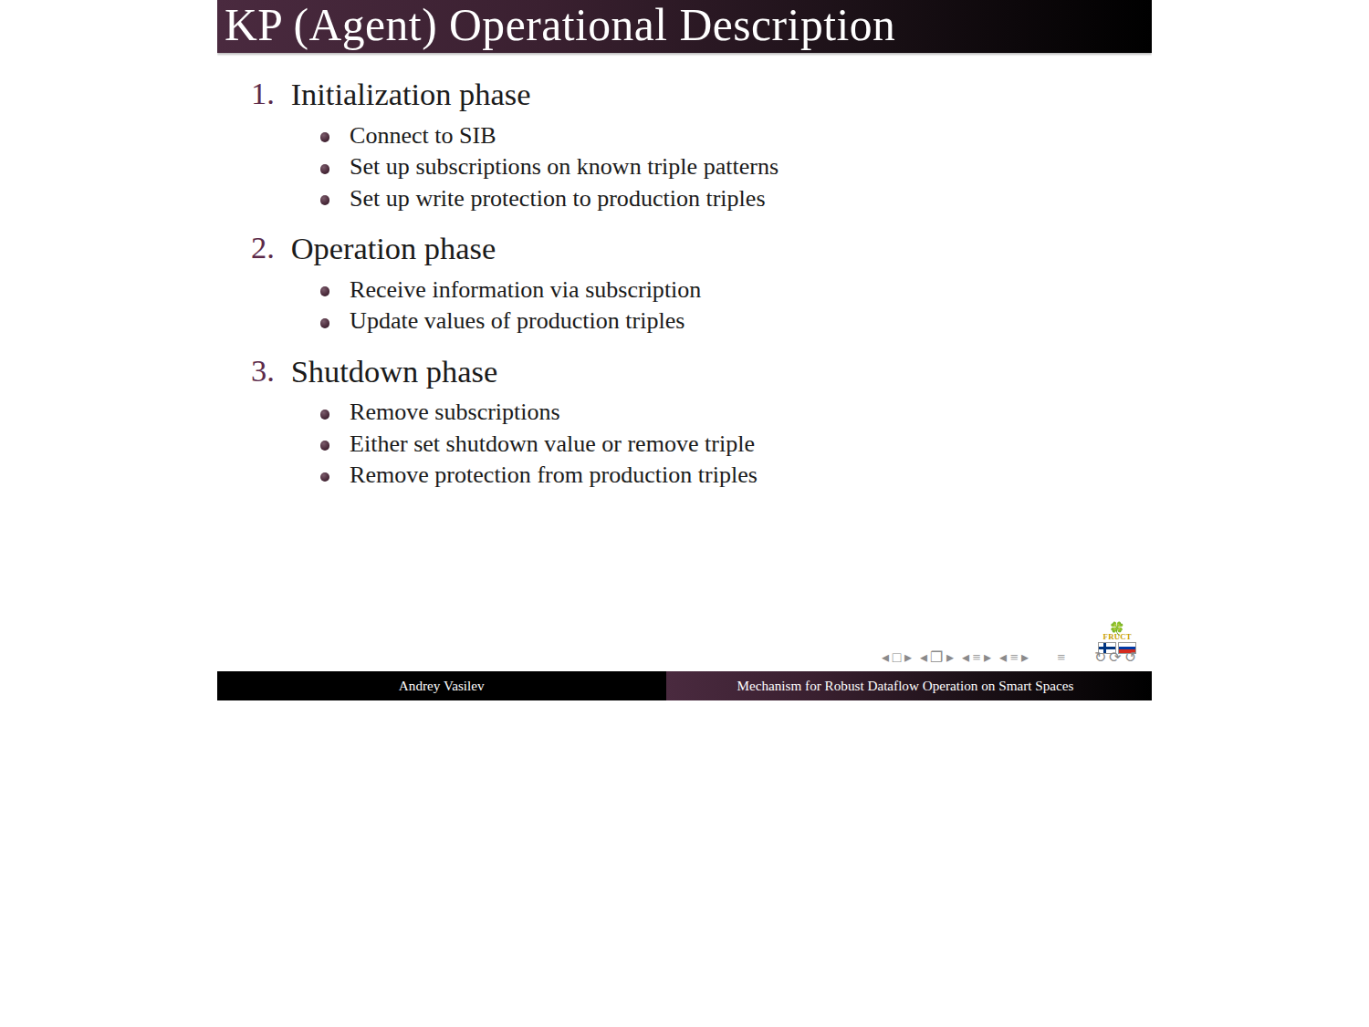KP (Agent) Operational Description
Initialization phase
Connect to SIB
Set up subscriptions on known triple patterns
Set up write protection to production triples
Operation phase
Receive information via subscription
Update values of production triples
Shutdown phase
Remove subscriptions
Either set shutdown value or remove triple
Remove protection from production triples
🍀 FRUCT
◂□▸ ◂❐▸ ◂≡▸ ◂≡▸ ≡ ↻⟳↺
Andrey Vasilev
Mechanism for Robust Dataflow Operation on Smart Spaces